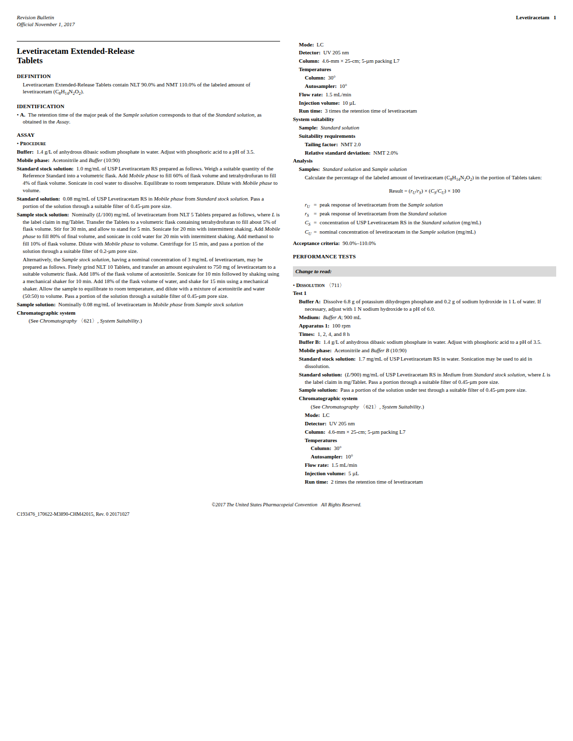Revision Bulletin
Official November 1, 2017
Levetiracetam 1
Levetiracetam Extended-Release
Tablets
DEFINITION
Levetiracetam Extended-Release Tablets contain NLT 90.0% and NMT 110.0% of the labeled amount of levetiracetam (C8H14N2O2).
IDENTIFICATION
• A. The retention time of the major peak of the Sample solution corresponds to that of the Standard solution, as obtained in the Assay.
ASSAY
• Procedure
Buffer: 1.4 g/L of anhydrous dibasic sodium phosphate in water. Adjust with phosphoric acid to a pH of 3.5.
Mobile phase: Acetonitrile and Buffer (10:90)
Standard stock solution: 1.0 mg/mL of USP Levetiracetam RS prepared as follows. Weigh a suitable quantity of the Reference Standard into a volumetric flask. Add Mobile phase to fill 60% of flask volume and tetrahydrofuran to fill 4% of flask volume. Sonicate in cool water to dissolve. Equilibrate to room temperature. Dilute with Mobile phase to volume.
Standard solution: 0.08 mg/mL of USP Levetiracetam RS in Mobile phase from Standard stock solution. Pass a portion of the solution through a suitable filter of 0.45-µm pore size.
Sample stock solution: Nominally (L/100) mg/mL of levetiracetam from NLT 5 Tablets prepared as follows, where L is the label claim in mg/Tablet. Transfer the Tablets to a volumetric flask containing tetrahydrofuran to fill about 5% of flask volume. Stir for 30 min, and allow to stand for 5 min. Sonicate for 20 min with intermittent shaking. Add Mobile phase to fill 80% of final volume, and sonicate in cold water for 20 min with intermittent shaking. Add methanol to fill 10% of flask volume. Dilute with Mobile phase to volume. Centrifuge for 15 min, and pass a portion of the solution through a suitable filter of 0.2-µm pore size.
Alternatively, the Sample stock solution, having a nominal concentration of 3 mg/mL of levetiracetam, may be prepared as follows. Finely grind NLT 10 Tablets, and transfer an amount equivalent to 750 mg of levetiracetam to a suitable volumetric flask. Add 18% of the flask volume of acetonitrile. Sonicate for 10 min followed by shaking using a mechanical shaker for 10 min. Add 18% of the flask volume of water, and shake for 15 min using a mechanical shaker. Allow the sample to equilibrate to room temperature, and dilute with a mixture of acetonitrile and water (50:50) to volume. Pass a portion of the solution through a suitable filter of 0.45-µm pore size.
Sample solution: Nominally 0.08 mg/mL of levetiracetam in Mobile phase from Sample stock solution
Chromatographic system
(See Chromatography 〈621〉, System Suitability.)
Mode: LC
Detector: UV 205 nm
Column: 4.6-mm × 25-cm; 5-µm packing L7
Temperatures
Column: 30°
Autosampler: 10°
Flow rate: 1.5 mL/min
Injection volume: 10 µL
Run time: 3 times the retention time of levetiracetam
System suitability
Sample: Standard solution
Suitability requirements
Tailing factor: NMT 2.0
Relative standard deviation: NMT 2.0%
Analysis
Samples: Standard solution and Sample solution
Calculate the percentage of the labeled amount of levetiracetam (C8H14N2O2) in the portion of Tablets taken:
Result = (rU/rS) × (CS/CU) × 100
rU
=
peak response of levetiracetam from the Sample solution
rS
=
peak response of levetiracetam from the Standard solution
CS
=
concentration of USP Levetiracetam RS in the Standard solution (mg/mL)
CU
=
nominal concentration of levetiracetam in the Sample solution (mg/mL)
Acceptance criteria: 90.0%–110.0%
PERFORMANCE TESTS
Change to read:
• Dissolution 〈711〉
Test 1
Buffer A: Dissolve 6.8 g of potassium dihydrogen phosphate and 0.2 g of sodium hydroxide in 1 L of water. If necessary, adjust with 1 N sodium hydroxide to a pH of 6.0.
Medium: Buffer A; 900 mL
Apparatus 1: 100 rpm
Times: 1, 2, 4, and 8 h
Buffer B: 1.4 g/L of anhydrous dibasic sodium phosphate in water. Adjust with phosphoric acid to a pH of 3.5.
Mobile phase: Acetonitrile and Buffer B (10:90)
Standard stock solution: 1.7 mg/mL of USP Levetiracetam RS in water. Sonication may be used to aid in dissolution.
Standard solution: (L/900) mg/mL of USP Levetiracetam RS in Medium from Standard stock solution, where L is the label claim in mg/Tablet. Pass a portion through a suitable filter of 0.45-µm pore size.
Sample solution: Pass a portion of the solution under test through a suitable filter of 0.45-µm pore size.
Chromatographic system
(See Chromatography 〈621〉, System Suitability.)
Mode: LC
Detector: UV 205 nm
Column: 4.6-mm × 25-cm; 5-µm packing L7
Temperatures
Column: 30°
Autosampler: 10°
Flow rate: 1.5 mL/min
Injection volume: 5 µL
Run time: 2 times the retention time of levetiracetam
©2017 The United States Pharmacopeial Convention All Rights Reserved.
C193476_170622-M3890-CHM42015, Rev. 0 20171027